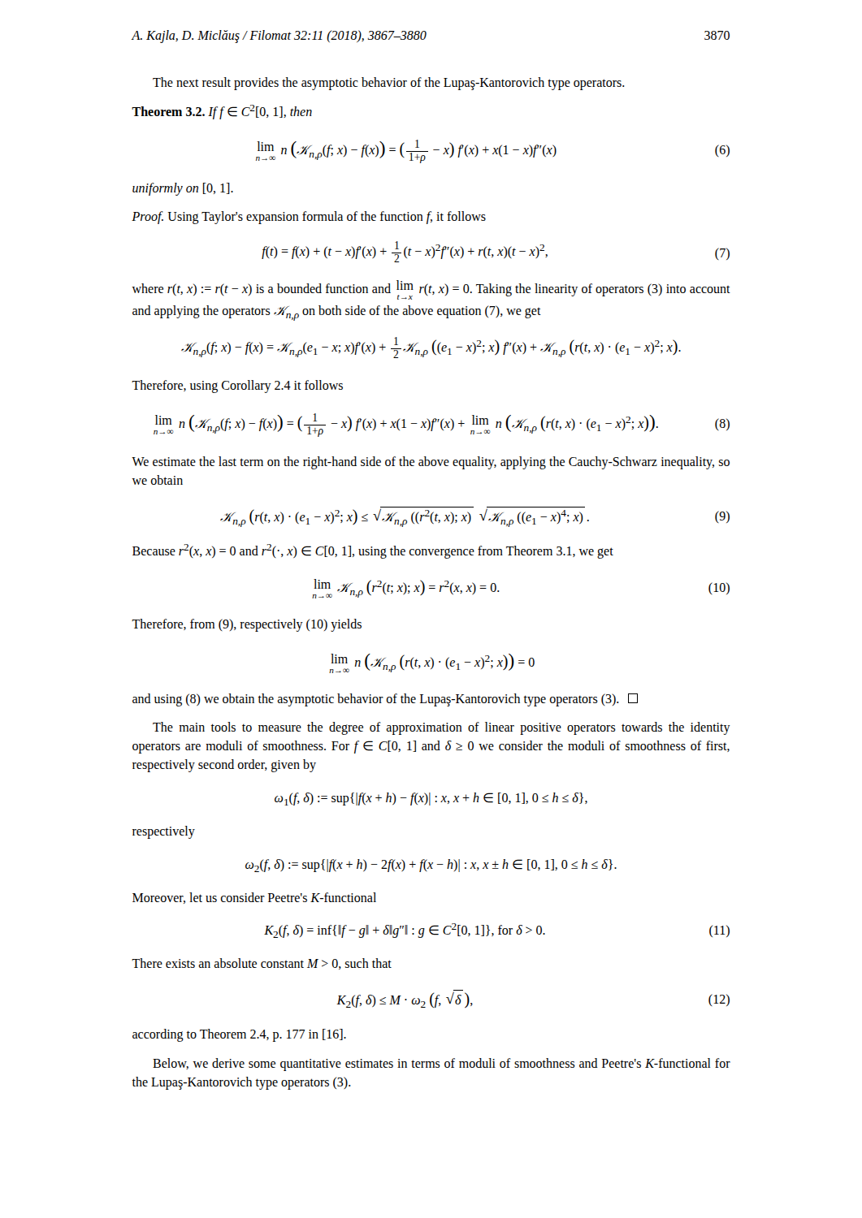A. Kajla, D. Miclăuş / Filomat 32:11 (2018), 3867–3880 3870
The next result provides the asymptotic behavior of the Lupaş-Kantorovich type operators.
Theorem 3.2. If f ∈ C2[0, 1], then
lim n→∞ n (𝒦n,ρ(f; x) − f(x)) = (11+ρ − x) f′(x) + x(1 − x)f″(x)
(6)
uniformly on [0, 1].
Proof. Using Taylor's expansion formula of the function f, it follows
f(t) = f(x) + (t − x)f′(x) + 12(t − x)2f″(x) + r(t, x)(t − x)2,
(7)
where r(t, x) := r(t − x) is a bounded function and lim t→x r(t, x) = 0. Taking the linearity of operators (3) into account and applying the operators 𝒦n,ρ on both side of the above equation (7), we get
𝒦n,ρ(f; x) − f(x) = 𝒦n,ρ(e1 − x; x)f′(x) + 12 𝒦n,ρ ((e1 − x)2; x) f″(x) + 𝒦n,ρ (r(t, x) · (e1 − x)2; x).
Therefore, using Corollary 2.4 it follows
lim n→∞ n (𝒦n,ρ(f; x) − f(x)) = (11+ρ − x) f′(x) + x(1 − x)f″(x) + lim n→∞ n (𝒦n,ρ (r(t, x) · (e1 − x)2; x)).
(8)
We estimate the last term on the right-hand side of the above equality, applying the Cauchy-Schwarz inequality, so we obtain
𝒦n,ρ (r(t, x) · (e1 − x)2; x) ≤ 𝒦n,ρ ((r2(t, x); x) 𝒦n,ρ ((e1 − x)4; x).
(9)
Because r2(x, x) = 0 and r2(·, x) ∈ C[0, 1], using the convergence from Theorem 3.1, we get
lim n→∞ 𝒦n,ρ (r2(t; x); x) = r2(x, x) = 0.
(10)
Therefore, from (9), respectively (10) yields
lim n→∞ n (𝒦n,ρ (r(t, x) · (e1 − x)2; x)) = 0
and using (8) we obtain the asymptotic behavior of the Lupaş-Kantorovich type operators (3).
The main tools to measure the degree of approximation of linear positive operators towards the identity operators are moduli of smoothness. For f ∈ C[0, 1] and δ ≥ 0 we consider the moduli of smoothness of first, respectively second order, given by
ω1(f, δ) := sup{|f(x + h) − f(x)| : x, x + h ∈ [0, 1], 0 ≤ h ≤ δ},
respectively
ω2(f, δ) := sup{|f(x + h) − 2f(x) + f(x − h)| : x, x ± h ∈ [0, 1], 0 ≤ h ≤ δ}.
Moreover, let us consider Peetre's K-functional
K2(f, δ) = inf{‖f − g‖ + δ‖g″‖ : g ∈ C2[0, 1]}, for δ > 0.
(11)
There exists an absolute constant M > 0, such that
K2(f, δ) ≤ M · ω2 (f, δ),
(12)
according to Theorem 2.4, p. 177 in [16].
Below, we derive some quantitative estimates in terms of moduli of smoothness and Peetre's K-functional for the Lupaş-Kantorovich type operators (3).